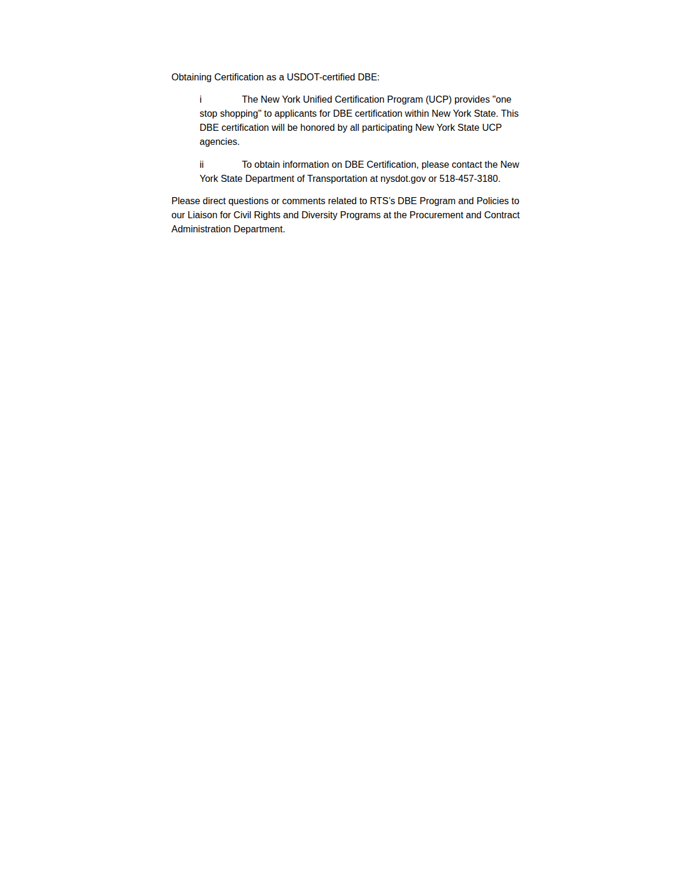Obtaining Certification as a USDOT-certified DBE:
i The New York Unified Certification Program (UCP) provides "one stop shopping" to applicants for DBE certification within New York State. This DBE certification will be honored by all participating New York State UCP agencies.
ii To obtain information on DBE Certification, please contact the New York State Department of Transportation at nysdot.gov or 518-457-3180.
Please direct questions or comments related to RTS’s DBE Program and Policies to our Liaison for Civil Rights and Diversity Programs at the Procurement and Contract Administration Department.